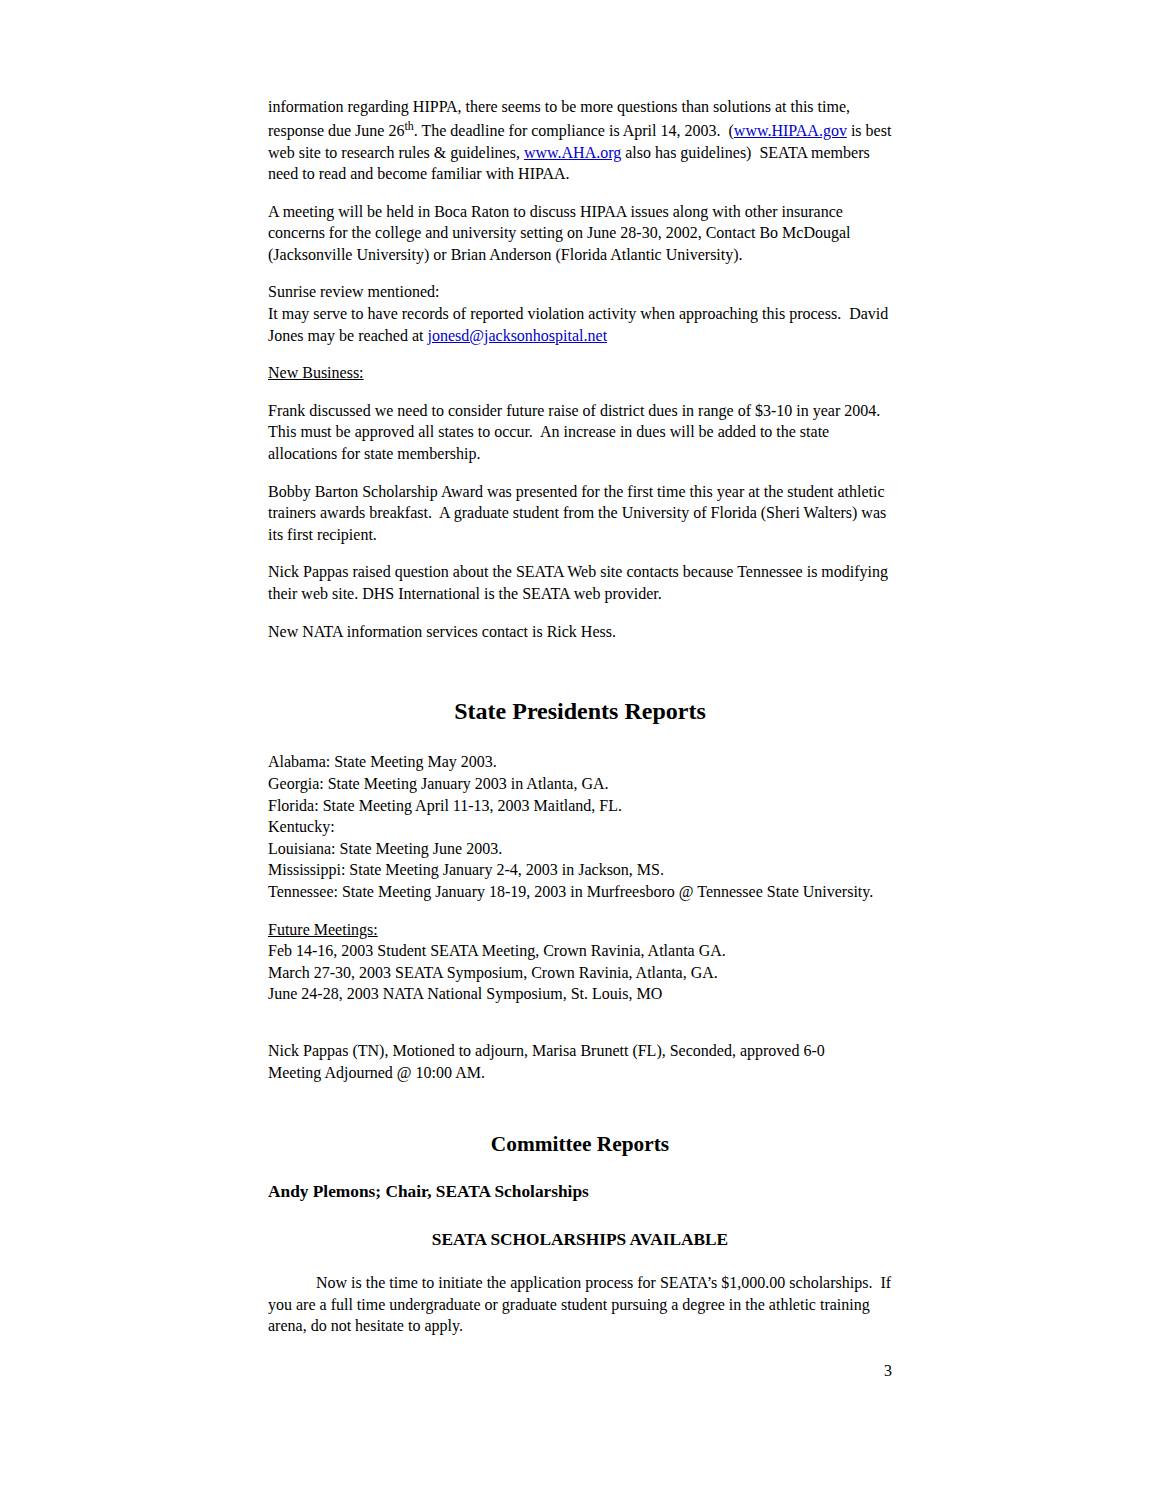information regarding HIPPA, there seems to be more questions than solutions at this time, response due June 26th. The deadline for compliance is April 14, 2003. (www.HIPAA.gov is best web site to research rules & guidelines, www.AHA.org also has guidelines) SEATA members need to read and become familiar with HIPAA.
A meeting will be held in Boca Raton to discuss HIPAA issues along with other insurance concerns for the college and university setting on June 28-30, 2002, Contact Bo McDougal (Jacksonville University) or Brian Anderson (Florida Atlantic University).
Sunrise review mentioned:
It may serve to have records of reported violation activity when approaching this process. David Jones may be reached at jonesd@jacksonhospital.net
New Business:
Frank discussed we need to consider future raise of district dues in range of $3-10 in year 2004. This must be approved all states to occur. An increase in dues will be added to the state allocations for state membership.
Bobby Barton Scholarship Award was presented for the first time this year at the student athletic trainers awards breakfast. A graduate student from the University of Florida (Sheri Walters) was its first recipient.
Nick Pappas raised question about the SEATA Web site contacts because Tennessee is modifying their web site. DHS International is the SEATA web provider.
New NATA information services contact is Rick Hess.
State Presidents Reports
Alabama: State Meeting May 2003.
Georgia: State Meeting January 2003 in Atlanta, GA.
Florida: State Meeting April 11-13, 2003 Maitland, FL.
Kentucky:
Louisiana: State Meeting June 2003.
Mississippi: State Meeting January 2-4, 2003 in Jackson, MS.
Tennessee: State Meeting January 18-19, 2003 in Murfreesboro @ Tennessee State University.
Future Meetings:
Feb 14-16, 2003 Student SEATA Meeting, Crown Ravinia, Atlanta GA.
March 27-30, 2003 SEATA Symposium, Crown Ravinia, Atlanta, GA.
June 24-28, 2003 NATA National Symposium, St. Louis, MO
Nick Pappas (TN), Motioned to adjourn, Marisa Brunett (FL), Seconded, approved 6-0
Meeting Adjourned @ 10:00 AM.
Committee Reports
Andy Plemons; Chair, SEATA Scholarships
SEATA SCHOLARSHIPS AVAILABLE
Now is the time to initiate the application process for SEATA’s $1,000.00 scholarships. If you are a full time undergraduate or graduate student pursuing a degree in the athletic training arena, do not hesitate to apply.
3